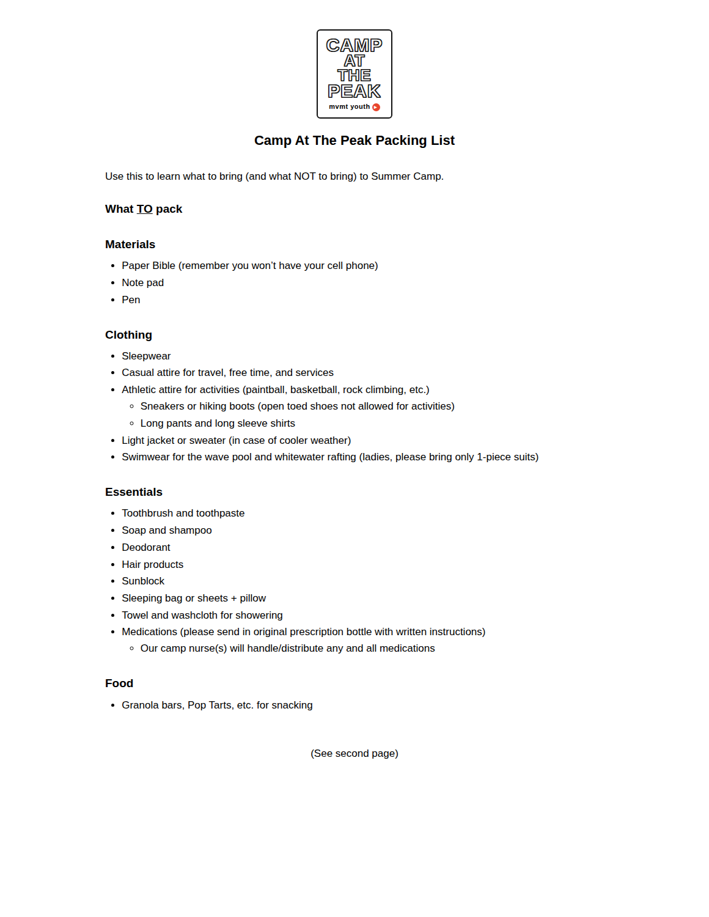CAMP
AT
THE
PEAK
mvmt youth▸
Camp At The Peak Packing List
Use this to learn what to bring (and what NOT to bring) to Summer Camp.
What TO pack
Materials
Paper Bible (remember you won’t have your cell phone)
Note pad
Pen
Clothing
Sleepwear
Casual attire for travel, free time, and services
Athletic attire for activities (paintball, basketball, rock climbing, etc.)
Sneakers or hiking boots (open toed shoes not allowed for activities)
Long pants and long sleeve shirts
Light jacket or sweater (in case of cooler weather)
Swimwear for the wave pool and whitewater rafting (ladies, please bring only 1-piece suits)
Essentials
Toothbrush and toothpaste
Soap and shampoo
Deodorant
Hair products
Sunblock
Sleeping bag or sheets + pillow
Towel and washcloth for showering
Medications (please send in original prescription bottle with written instructions)
Our camp nurse(s) will handle/distribute any and all medications
Food
Granola bars, Pop Tarts, etc. for snacking
(See second page)